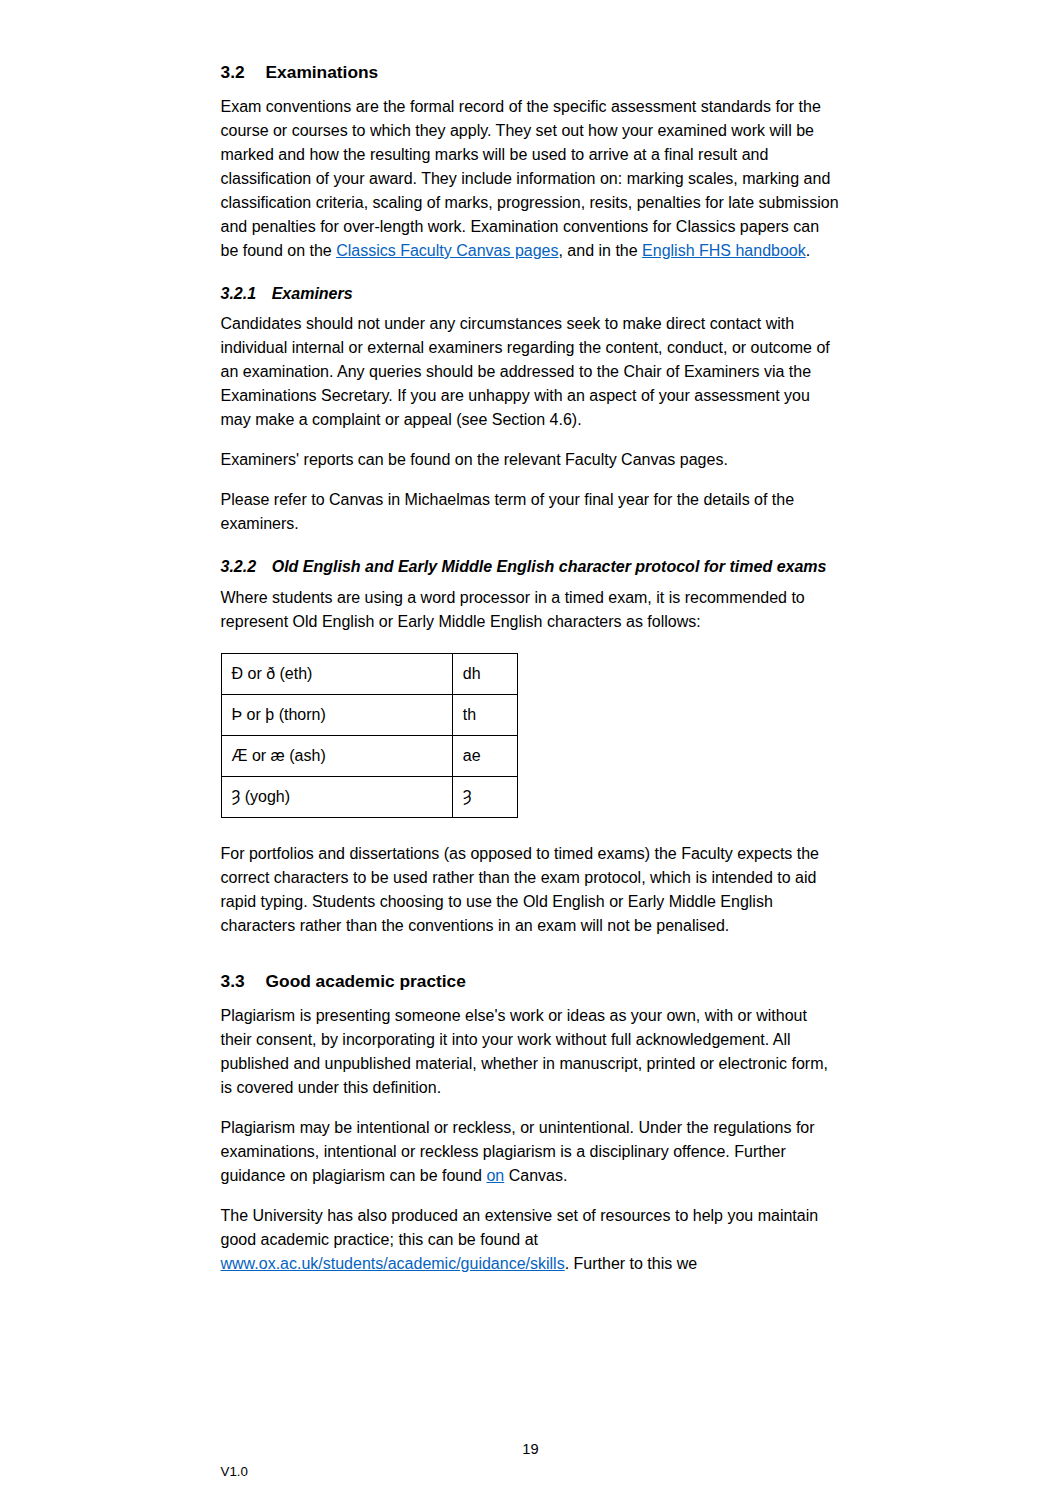3.2 Examinations
Exam conventions are the formal record of the specific assessment standards for the course or courses to which they apply. They set out how your examined work will be marked and how the resulting marks will be used to arrive at a final result and classification of your award. They include information on: marking scales, marking and classification criteria, scaling of marks, progression, resits, penalties for late submission and penalties for over-length work. Examination conventions for Classics papers can be found on the Classics Faculty Canvas pages, and in the English FHS handbook.
3.2.1 Examiners
Candidates should not under any circumstances seek to make direct contact with individual internal or external examiners regarding the content, conduct, or outcome of an examination. Any queries should be addressed to the Chair of Examiners via the Examinations Secretary. If you are unhappy with an aspect of your assessment you may make a complaint or appeal (see Section 4.6).
Examiners' reports can be found on the relevant Faculty Canvas pages.
Please refer to Canvas in Michaelmas term of your final year for the details of the examiners.
3.2.2 Old English and Early Middle English character protocol for timed exams
Where students are using a word processor in a timed exam, it is recommended to represent Old English or Early Middle English characters as follows:
| Ð or ð (eth) | dh |
| Þ or þ (thorn) | th |
| Æ or æ (ash) | ae |
| Ȝ (yogh) | Ȝ |
For portfolios and dissertations (as opposed to timed exams) the Faculty expects the correct characters to be used rather than the exam protocol, which is intended to aid rapid typing. Students choosing to use the Old English or Early Middle English characters rather than the conventions in an exam will not be penalised.
3.3 Good academic practice
Plagiarism is presenting someone else's work or ideas as your own, with or without their consent, by incorporating it into your work without full acknowledgement. All published and unpublished material, whether in manuscript, printed or electronic form, is covered under this definition.
Plagiarism may be intentional or reckless, or unintentional. Under the regulations for examinations, intentional or reckless plagiarism is a disciplinary offence. Further guidance on plagiarism can be found on Canvas.
The University has also produced an extensive set of resources to help you maintain good academic practice; this can be found at www.ox.ac.uk/students/academic/guidance/skills. Further to this we
19
V1.0